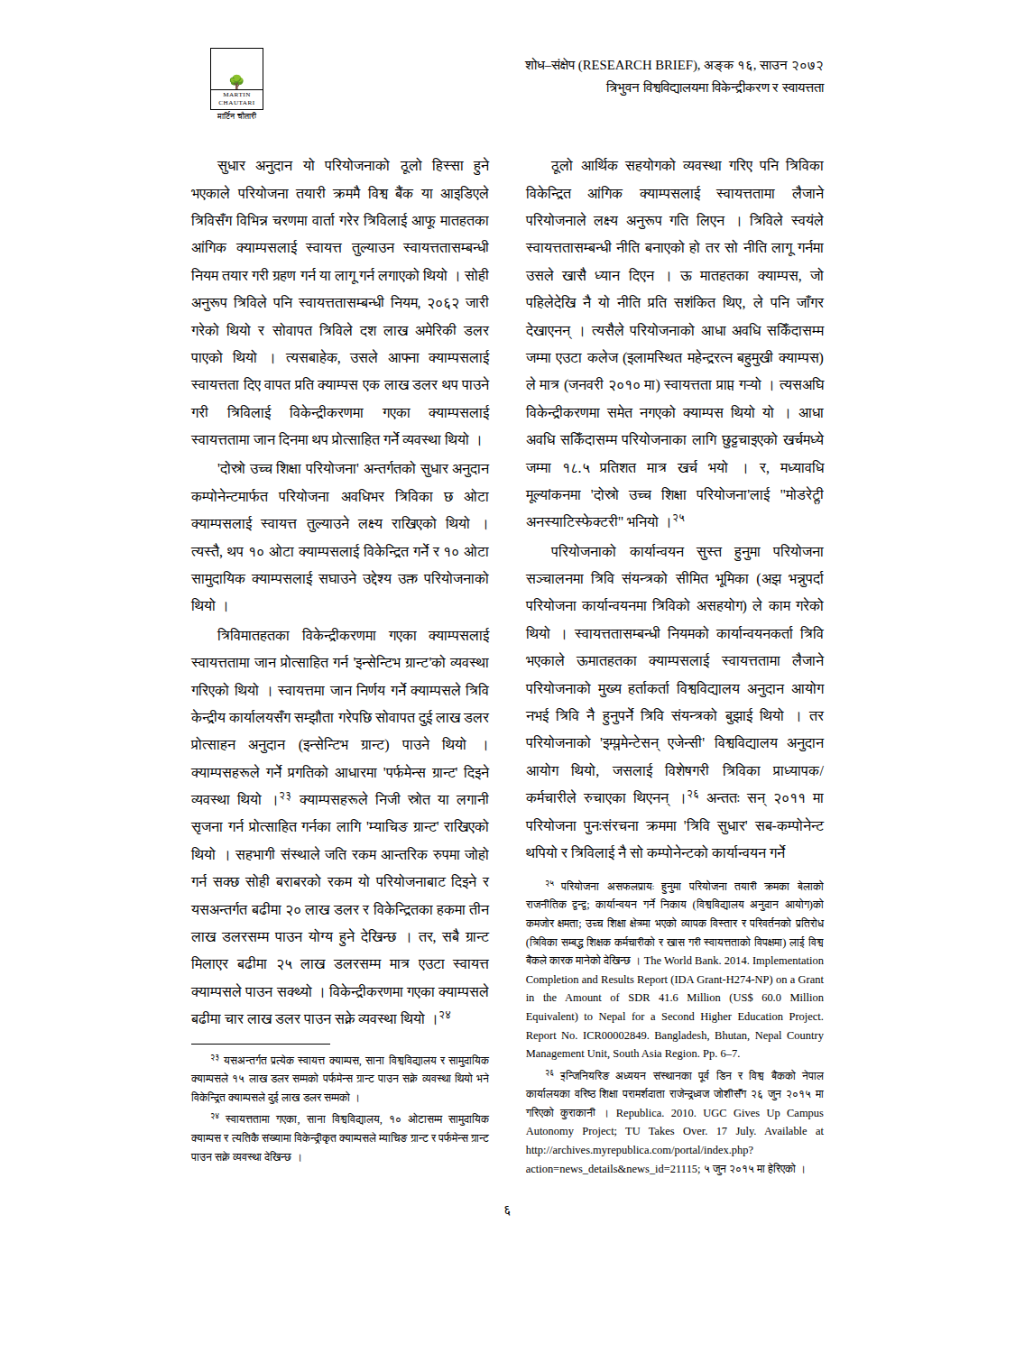🌳
MARTIN
CHAUTARI
मार्टिन चौतारी
शोध–संक्षेप (RESEARCH BRIEF), अङ्क १६, साउन २०७२
त्रिभुवन विश्वविद्यालयमा विकेन्द्रीकरण र स्वायत्तता
सुधार अनुदान यो परियोजनाको ठूलो हिस्सा हुने भएकाले परियोजना तयारी क्रममै विश्व बैंक या आइडिएले त्रिविसँग विभिन्न चरणमा वार्ता गरेर त्रिविलाई आफू मातहतका आंगिक क्याम्पसलाई स्वायत्त तुल्याउन स्वायत्ततासम्बन्धी नियम तयार गरी ग्रहण गर्न या लागू गर्न लगाएको थियो । सोही अनुरूप त्रिविले पनि स्वायत्ततासम्बन्धी नियम, २०६२ जारी गरेको थियो र सोवापत त्रिविले दश लाख अमेरिकी डलर पाएको थियो । त्यसबाहेक, उसले आफ्ना क्याम्पसलाई स्वायत्तता दिए वापत प्रति क्याम्पस एक लाख डलर थप पाउने गरी त्रिविलाई विकेन्द्रीकरणमा गएका क्याम्पसलाई स्वायत्ततामा जान दिनमा थप प्रोत्साहित गर्ने व्यवस्था थियो ।
'दोस्रो उच्च शिक्षा परियोजना' अन्तर्गतको सुधार अनुदान कम्पोनेन्टमार्फत परियोजना अवधिभर त्रिविका छ ओटा क्याम्पसलाई स्वायत्त तुल्याउने लक्ष्य राखिएको थियो । त्यस्तै, थप १० ओटा क्याम्पसलाई विकेन्द्रित गर्ने र १० ओटा सामुदायिक क्याम्पसलाई सघाउने उद्देश्य उक्त परियोजनाको थियो ।
त्रिविमातहतका विकेन्द्रीकरणमा गएका क्याम्पसलाई स्वायत्ततामा जान प्रोत्साहित गर्न 'इन्सेन्टिभ ग्रान्ट'को व्यवस्था गरिएको थियो । स्वायत्तमा जान निर्णय गर्ने क्याम्पसले त्रिवि केन्द्रीय कार्यालयसँग सम्झौता गरेपछि सोवापत दुई लाख डलर प्रोत्साहन अनुदान (इन्सेन्टिभ ग्रान्ट) पाउने थियो । क्याम्पसहरूले गर्ने प्रगतिको आधारमा 'पर्फमेन्स ग्रान्ट' दिइने व्यवस्था थियो ।२३ क्याम्पसहरूले निजी स्रोत या लगानी सृजना गर्न प्रोत्साहित गर्नका लागि 'म्याचिङ ग्रान्ट' राखिएको थियो । सहभागी संस्थाले जति रकम आन्तरिक रुपमा जोहो गर्न सक्छ सोही बराबरको रकम यो परियोजनाबाट दिइने र यसअन्तर्गत बढीमा २० लाख डलर र विकेन्द्रितका हकमा तीन लाख डलरसम्म पाउन योग्य हुने देखिन्छ । तर, सबै ग्रान्ट मिलाएर बढीमा २५ लाख डलरसम्म मात्र एउटा स्वायत्त क्याम्पसले पाउन सक्थ्यो । विकेन्द्रीकरणमा गएका क्याम्पसले बढीमा चार लाख डलर पाउन सक्ने व्यवस्था थियो ।२४
२३ यसअन्तर्गत प्रत्येक स्वायत्त क्याम्पस, साना विश्वविद्यालय र सामुदायिक क्याम्पसले १५ लाख डलर सम्मको पर्फमेन्स ग्रान्ट पाउन सक्ने व्यवस्था थियो भने विकेन्द्रित क्याम्पसले दुई लाख डलर सम्मको ।
२४ स्वायत्ततामा गएका, साना विश्वविद्यालय, १० ओटासम्म सामुदायिक क्याम्पस र त्यतिकै संख्यामा विकेन्द्रीकृत क्याम्पसले म्याचिङ ग्रान्ट र पर्फमेन्स ग्रान्ट पाउन सक्ने व्यवस्था देखिन्छ ।
ठूलो आर्थिक सहयोगको व्यवस्था गरिए पनि त्रिविका विकेन्द्रित आंगिक क्याम्पसलाई स्वायत्ततामा लैजाने परियोजनाले लक्ष्य अनुरूप गति लिएन । त्रिविले स्वयंले स्वायत्ततासम्बन्धी नीति बनाएको हो तर सो नीति लागू गर्नमा उसले खासै ध्यान दिएन । ऊ मातहतका क्याम्पस, जो पहिलेदेखि नै यो नीति प्रति सशंकित थिए, ले पनि जाँगर देखाएनन् । त्यसैले परियोजनाको आधा अवधि सकिँदासम्म जम्मा एउटा कलेज (इलामस्थित महेन्द्ररत्न बहुमुखी क्याम्पस) ले मात्र (जनवरी २०१० मा) स्वायत्तता प्राप्त गर्‍यो । त्यसअघि विकेन्द्रीकरणमा समेत नगएको क्याम्पस थियो यो । आधा अवधि सकिँदासम्म परियोजनाका लागि छुट्टचाइएको खर्चमध्ये जम्मा १८.५ प्रतिशत मात्र खर्च भयो । र, मध्यावधि मूल्यांकनमा 'दोस्रो उच्च शिक्षा परियोजना'लाई "मोडरेट्ली अनस्याटिस्फेक्टरी" भनियो ।२५
परियोजनाको कार्यान्वयन सुस्त हुनुमा परियोजना सञ्चालनमा त्रिवि संयन्त्रको सीमित भूमिका (अझ भन्नुपर्दा परियोजना कार्यान्वयनमा त्रिविको असहयोग) ले काम गरेको थियो । स्वायत्ततासम्बन्धी नियमको कार्यान्वयनकर्ता त्रिवि भएकाले ऊमातहतका क्याम्पसलाई स्वायत्ततामा लैजाने परियोजनाको मुख्य हर्ताकर्ता विश्वविद्यालय अनुदान आयोग नभई त्रिवि नै हुनुपर्ने त्रिवि संयन्त्रको बुझाई थियो । तर परियोजनाको 'इम्प्लमेन्टेसन् एजेन्सी' विश्वविद्यालय अनुदान आयोग थियो, जसलाई विशेषगरी त्रिविका प्राध्यापक/कर्मचारीले रुचाएका थिएनन् ।२६ अन्ततः सन् २०११ मा परियोजना पुनःसंरचना क्रममा 'त्रिवि सुधार' सब-कम्पोनेन्ट थपियो र त्रिविलाई नै सो कम्पोनेन्टको कार्यान्वयन गर्ने
२५ परियोजना असफलप्रायः हुनुमा परियोजना तयारी क्रमका बेलाको राजनीतिक द्वन्द्व; कार्यान्वयन गर्ने निकाय (विश्वविद्यालय अनुदान आयोग)को कमजोर क्षमता; उच्च शिक्षा क्षेत्रमा भएको व्यापक विस्तार र परिवर्तनको प्रतिरोध (त्रिविका सम्बद्ध शिक्षक कर्मचारीको र खास गरी स्वायत्तताको विपक्षमा) लाई विश्व बैंकले कारक मानेको देखिन्छ । The World Bank. 2014. Implementation Completion and Results Report (IDA Grant-H274-NP) on a Grant in the Amount of SDR 41.6 Million (US$ 60.0 Million Equivalent) to Nepal for a Second Higher Education Project. Report No. ICR00002849. Bangladesh, Bhutan, Nepal Country Management Unit, South Asia Region. Pp. 6–7.
२६ इन्जिनियरिङ अध्ययन संस्थानका पूर्व डिन र विश्व बैंकको नेपाल कार्यालयका वरिष्ठ शिक्षा परामर्शदाता राजेन्द्रध्वज जोशीसँग २६ जुन २०१५ मा गरिएको कुराकानी । Republica. 2010. UGC Gives Up Campus Autonomy Project; TU Takes Over. 17 July. Available at http://archives.myrepublica.com/portal/index.php?action=news_details&news_id=21115; ५ जुन २०१५ मा हेरिएको ।
६